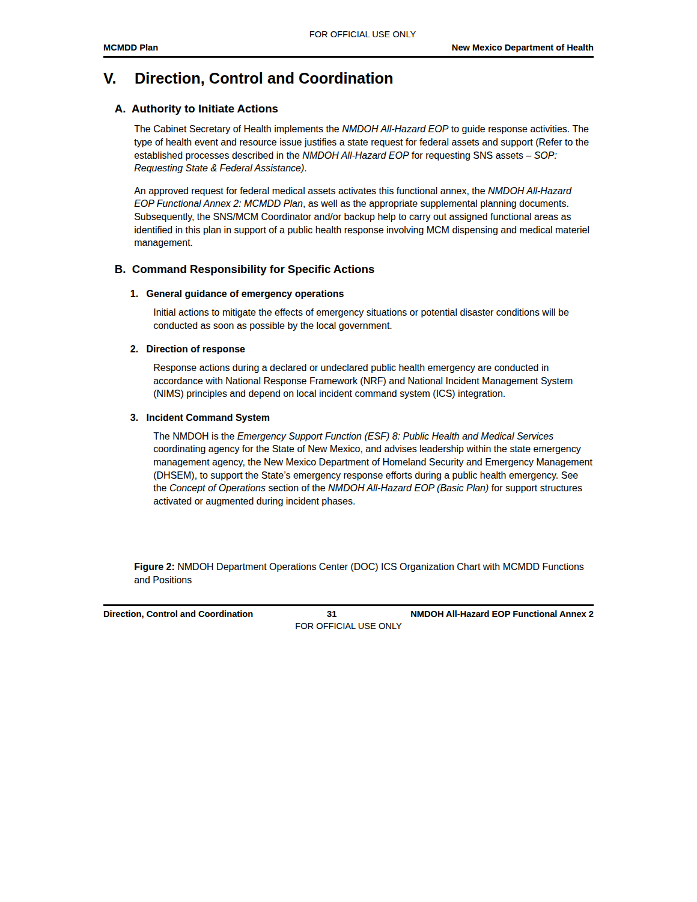FOR OFFICIAL USE ONLY
MCMDD Plan New Mexico Department of Health
V. Direction, Control and Coordination
A. Authority to Initiate Actions
The Cabinet Secretary of Health implements the NMDOH All-Hazard EOP to guide response activities. The type of health event and resource issue justifies a state request for federal assets and support (Refer to the established processes described in the NMDOH All-Hazard EOP for requesting SNS assets – SOP: Requesting State & Federal Assistance).
An approved request for federal medical assets activates this functional annex, the NMDOH All-Hazard EOP Functional Annex 2: MCMDD Plan, as well as the appropriate supplemental planning documents. Subsequently, the SNS/MCM Coordinator and/or backup help to carry out assigned functional areas as identified in this plan in support of a public health response involving MCM dispensing and medical materiel management.
B. Command Responsibility for Specific Actions
1. General guidance of emergency operations
Initial actions to mitigate the effects of emergency situations or potential disaster conditions will be conducted as soon as possible by the local government.
2. Direction of response
Response actions during a declared or undeclared public health emergency are conducted in accordance with National Response Framework (NRF) and National Incident Management System (NIMS) principles and depend on local incident command system (ICS) integration.
3. Incident Command System
The NMDOH is the Emergency Support Function (ESF) 8: Public Health and Medical Services coordinating agency for the State of New Mexico, and advises leadership within the state emergency management agency, the New Mexico Department of Homeland Security and Emergency Management (DHSEM), to support the State’s emergency response efforts during a public health emergency. See the Concept of Operations section of the NMDOH All-Hazard EOP (Basic Plan) for support structures activated or augmented during incident phases.
Figure 2: NMDOH Department Operations Center (DOC) ICS Organization Chart with MCMDD Functions and Positions
Direction, Control and Coordination 31 NMDOH All-Hazard EOP Functional Annex 2
FOR OFFICIAL USE ONLY